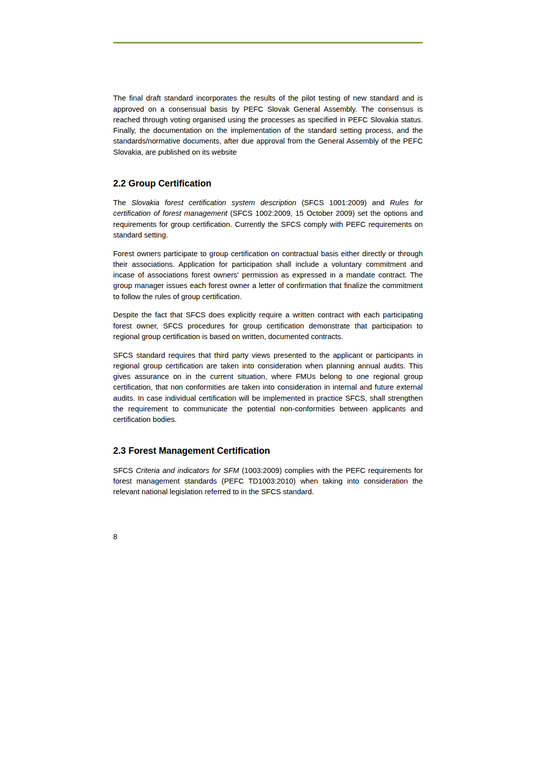The final draft standard incorporates the results of the pilot testing of new standard and is approved on a consensual basis by PEFC Slovak General Assembly. The consensus is reached through voting organised using the processes as specified in PEFC Slovakia status. Finally, the documentation on the implementation of the standard setting process, and the standards/normative documents, after due approval from the General Assembly of the PEFC Slovakia, are published on its website
2.2 Group Certification
The Slovakia forest certification system description (SFCS 1001:2009) and Rules for certification of forest management (SFCS 1002:2009, 15 October 2009) set the options and requirements for group certification. Currently the SFCS comply with PEFC requirements on standard setting.
Forest owners participate to group certification on contractual basis either directly or through their associations. Application for participation shall include a voluntary commitment and incase of associations forest owners' permission as expressed in a mandate contract. The group manager issues each forest owner a letter of confirmation that finalize the commitment to follow the rules of group certification.
Despite the fact that SFCS does explicitly require a written contract with each participating forest owner, SFCS procedures for group certification demonstrate that participation to regional group certification is based on written, documented contracts.
SFCS standard requires that third party views presented to the applicant or participants in regional group certification are taken into consideration when planning annual audits. This gives assurance on in the current situation, where FMUs belong to one regional group certification, that non conformities are taken into consideration in internal and future external audits. In case individual certification will be implemented in practice SFCS, shall strengthen the requirement to communicate the potential non-conformities between applicants and certification bodies.
2.3 Forest Management Certification
SFCS Criteria and indicators for SFM (1003:2009) complies with the PEFC requirements for forest management standards (PEFC TD1003:2010) when taking into consideration the relevant national legislation referred to in the SFCS standard.
8